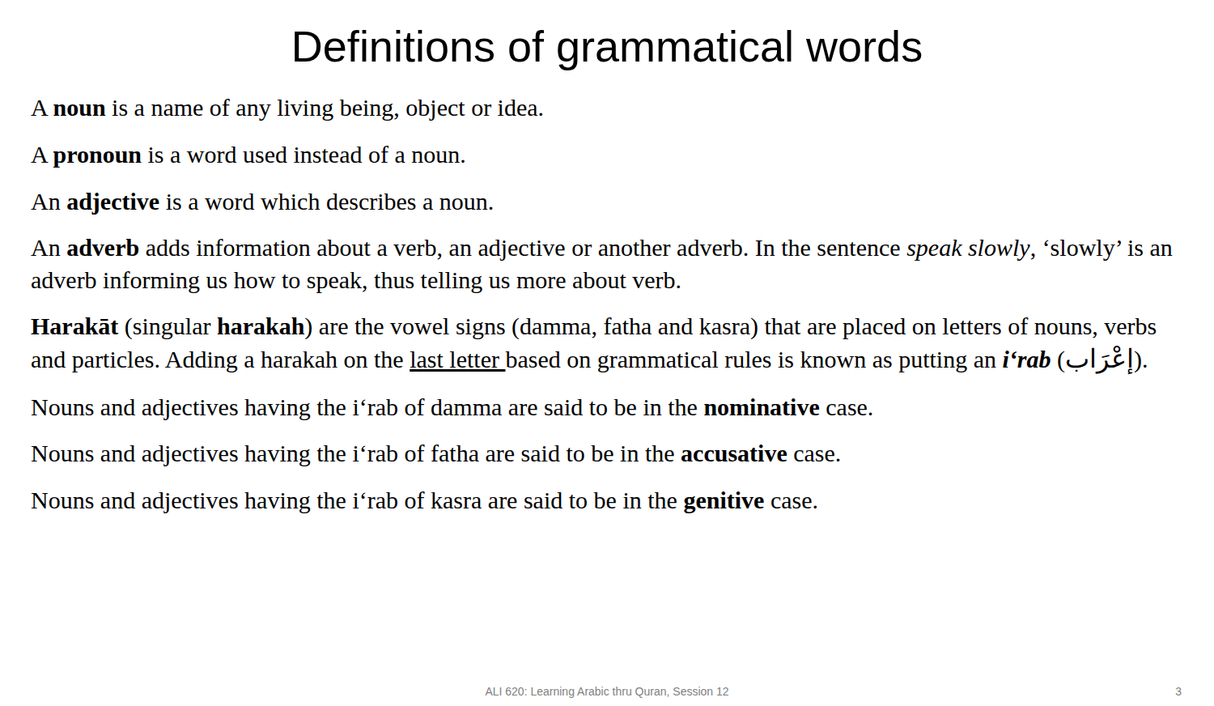Definitions of grammatical words
A noun is a name of any living being, object or idea.
A pronoun is a word used instead of a noun.
An adjective is a word which describes a noun.
An adverb adds information about a verb, an adjective or another adverb. In the sentence speak slowly, ‘slowly’ is an adverb informing us how to speak, thus telling us more about verb.
Harakāt (singular harakah) are the vowel signs (damma, fatha and kasra) that are placed on letters of nouns, verbs and particles. Adding a harakah on the last letter based on grammatical rules is known as putting an i‘rab (إعْرَاب).
Nouns and adjectives having the i‘rab of damma are said to be in the nominative case.
Nouns and adjectives having the i‘rab of fatha are said to be in the accusative case.
Nouns and adjectives having the i‘rab of kasra are said to be in the genitive case.
ALI 620: Learning Arabic thru Quran, Session 12 3